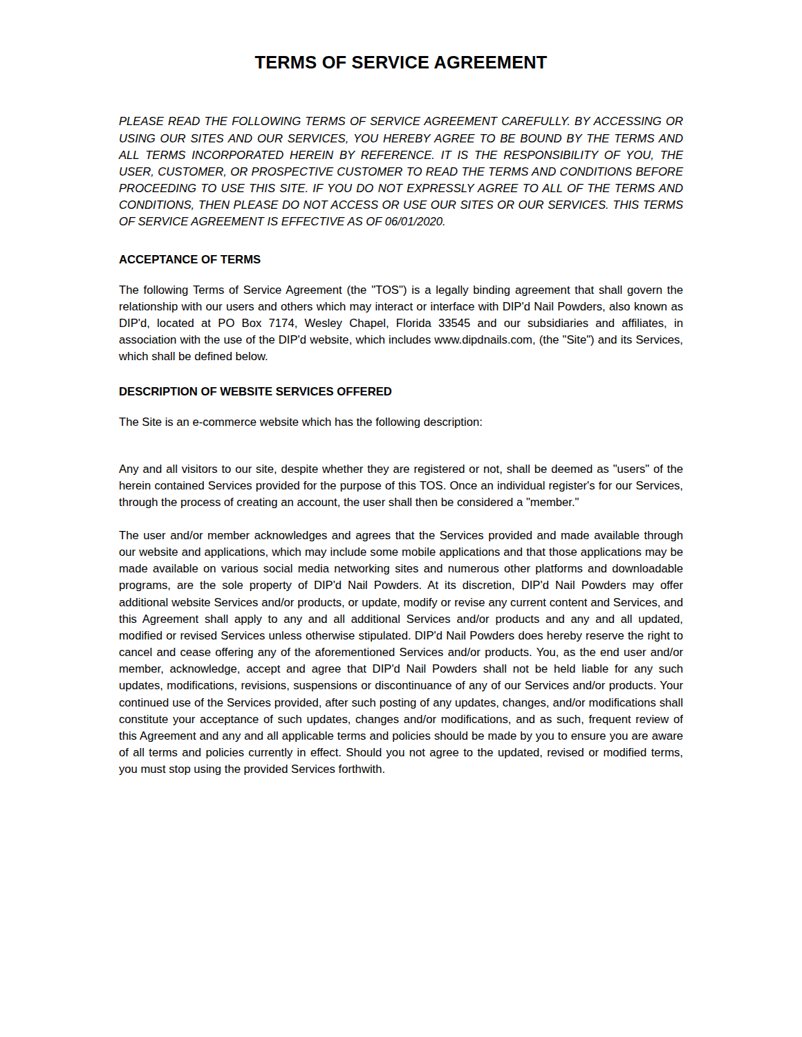TERMS OF SERVICE AGREEMENT
PLEASE READ THE FOLLOWING TERMS OF SERVICE AGREEMENT CAREFULLY. BY ACCESSING OR USING OUR SITES AND OUR SERVICES, YOU HEREBY AGREE TO BE BOUND BY THE TERMS AND ALL TERMS INCORPORATED HEREIN BY REFERENCE. IT IS THE RESPONSIBILITY OF YOU, THE USER, CUSTOMER, OR PROSPECTIVE CUSTOMER TO READ THE TERMS AND CONDITIONS BEFORE PROCEEDING TO USE THIS SITE. IF YOU DO NOT EXPRESSLY AGREE TO ALL OF THE TERMS AND CONDITIONS, THEN PLEASE DO NOT ACCESS OR USE OUR SITES OR OUR SERVICES. THIS TERMS OF SERVICE AGREEMENT IS EFFECTIVE AS OF 06/01/2020.
Acceptance of Terms
The following Terms of Service Agreement (the "TOS") is a legally binding agreement that shall govern the relationship with our users and others which may interact or interface with DIP'd Nail Powders, also known as DIP'd, located at PO Box 7174, Wesley Chapel, Florida 33545 and our subsidiaries and affiliates, in association with the use of the DIP'd website, which includes www.dipdnails.com, (the "Site") and its Services, which shall be defined below.
Description of Website Services Offered
The Site is an e-commerce website which has the following description:
Any and all visitors to our site, despite whether they are registered or not, shall be deemed as "users" of the herein contained Services provided for the purpose of this TOS. Once an individual register's for our Services, through the process of creating an account, the user shall then be considered a "member."
The user and/or member acknowledges and agrees that the Services provided and made available through our website and applications, which may include some mobile applications and that those applications may be made available on various social media networking sites and numerous other platforms and downloadable programs, are the sole property of DIP'd Nail Powders. At its discretion, DIP'd Nail Powders may offer additional website Services and/or products, or update, modify or revise any current content and Services, and this Agreement shall apply to any and all additional Services and/or products and any and all updated, modified or revised Services unless otherwise stipulated. DIP'd Nail Powders does hereby reserve the right to cancel and cease offering any of the aforementioned Services and/or products. You, as the end user and/or member, acknowledge, accept and agree that DIP'd Nail Powders shall not be held liable for any such updates, modifications, revisions, suspensions or discontinuance of any of our Services and/or products. Your continued use of the Services provided, after such posting of any updates, changes, and/or modifications shall constitute your acceptance of such updates, changes and/or modifications, and as such, frequent review of this Agreement and any and all applicable terms and policies should be made by you to ensure you are aware of all terms and policies currently in effect. Should you not agree to the updated, revised or modified terms, you must stop using the provided Services forthwith.